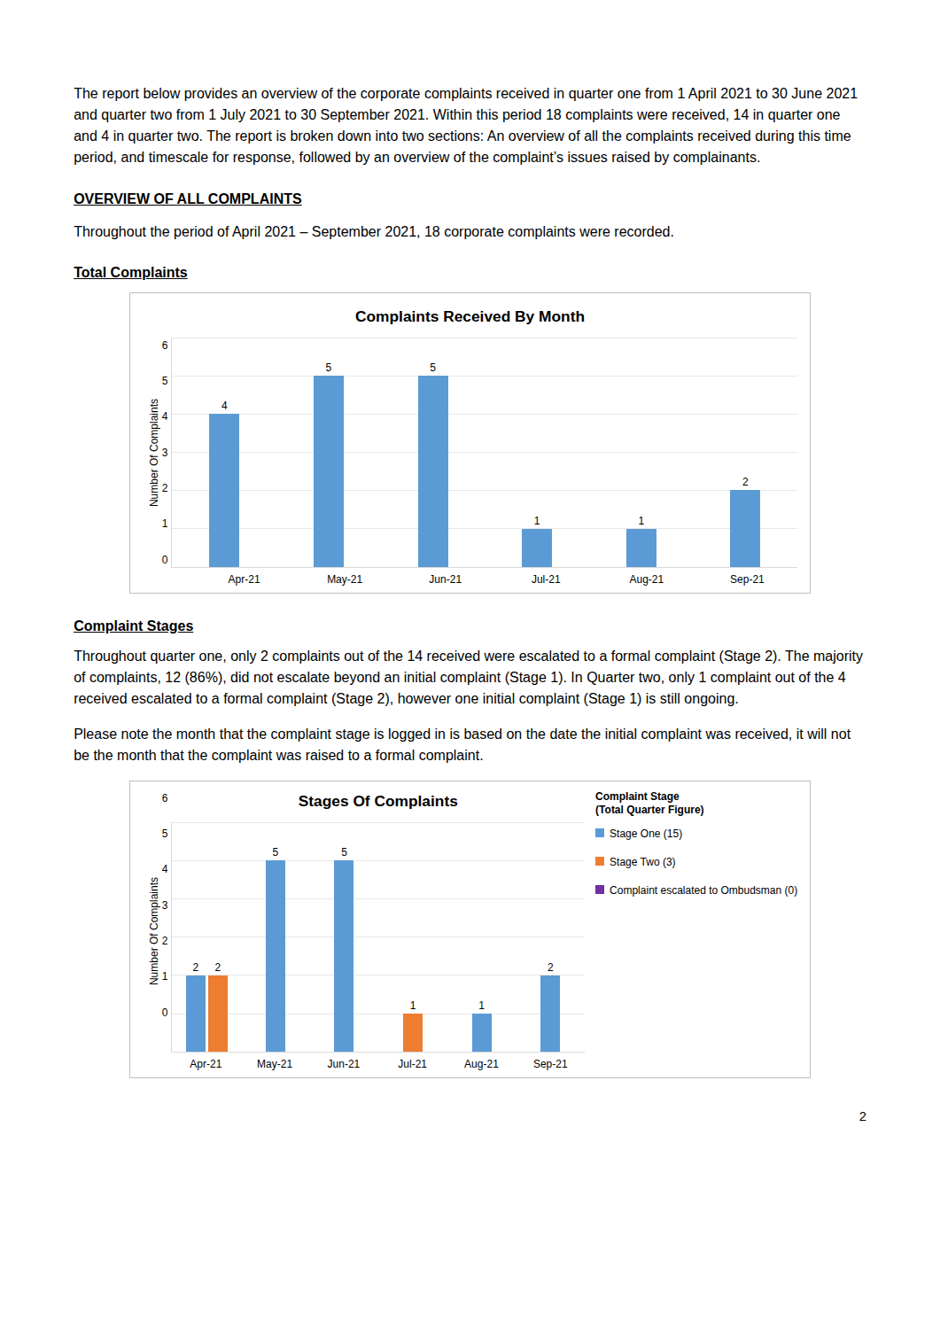The report below provides an overview of the corporate complaints received in quarter one from 1 April 2021 to 30 June 2021 and quarter two from 1 July 2021 to 30 September 2021. Within this period 18 complaints were received, 14 in quarter one and 4 in quarter two. The report is broken down into two sections: An overview of all the complaints received during this time period, and timescale for response, followed by an overview of the complaint’s issues raised by complainants.
OVERVIEW OF ALL COMPLAINTS
Throughout the period of April 2021 – September 2021, 18 corporate complaints were recorded.
Total Complaints
Complaints Received By Month
Number Of Complaints
6543210
4
5
5
1
1
2
Apr-21 May-21 Jun-21 Jul-21 Aug-21 Sep-21
Complaint Stages
Throughout quarter one, only 2 complaints out of the 14 received were escalated to a formal complaint (Stage 2). The majority of complaints, 12 (86%), did not escalate beyond an initial complaint (Stage 1). In Quarter two, only 1 complaint out of the 4 received escalated to a formal complaint (Stage 2), however one initial complaint (Stage 1) is still ongoing.
Please note the month that the complaint stage is logged in is based on the date the initial complaint was received, it will not be the month that the complaint was raised to a formal complaint.
Number Of Complaints
6543210
Stages Of Complaints
2
2
5
5
1
1
2
Apr-21 May-21 Jun-21 Jul-21 Aug-21 Sep-21
Complaint Stage
(Total Quarter Figure)
Stage One (15)
Stage Two (3)
Complaint escalated to Ombudsman (0)
2